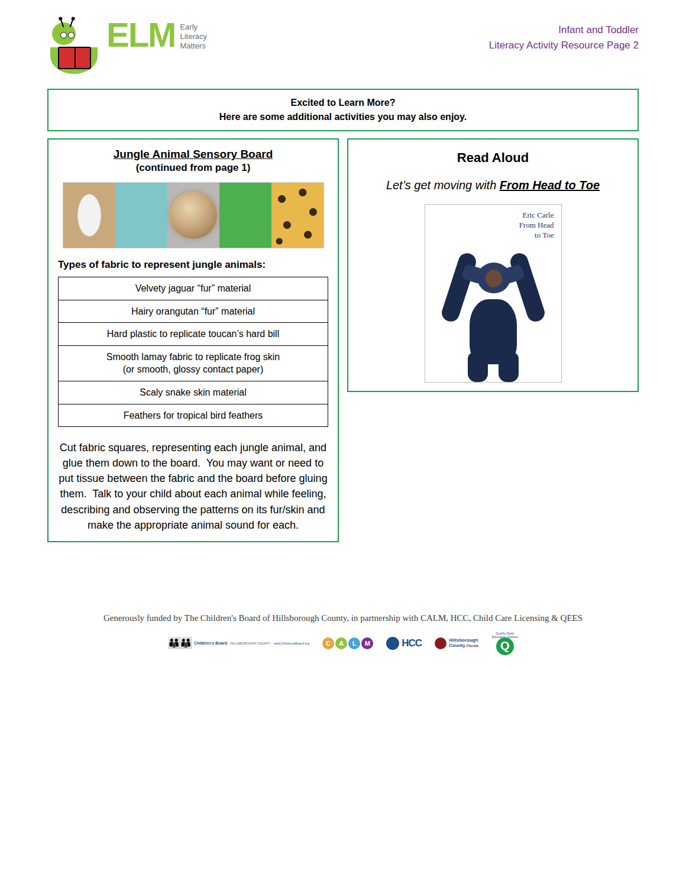ELM
Early
Literacy
Matters
Infant and Toddler
Literacy Activity Resource Page 2
Excited to Learn More?
Here are some additional activities you may also enjoy.
Jungle Animal Sensory Board
(continued from page 1)
Types of fabric to represent jungle animals:
| Velvety jaguar “fur” material |
| Hairy orangutan “fur” material |
| Hard plastic to replicate toucan’s hard bill |
| Smooth lamay fabric to replicate frog skin (or smooth, glossy contact paper) |
| Scaly snake skin material |
| Feathers for tropical bird feathers |
Cut fabric squares, representing each jungle animal, and glue them down to the board. You may want or need to put tissue between the fabric and the board before gluing them. Talk to your child about each animal while feeling, describing and observing the patterns on its fur/skin and make the appropriate animal sound for each.
Read Aloud
Let’s get moving with From Head to Toe
Eric Carle
From Head
to Toe
Generously funded by The Children's Board of Hillsborough County, in partnership with CALM, HCC, Child Care Licensing & QEES
👪👪
Children's Board
HILLSBOROUGH COUNTY
www.ChildrensBoard.org
CALM
HCC
Hillsborough
County Florida
Quality Early Education System
Q